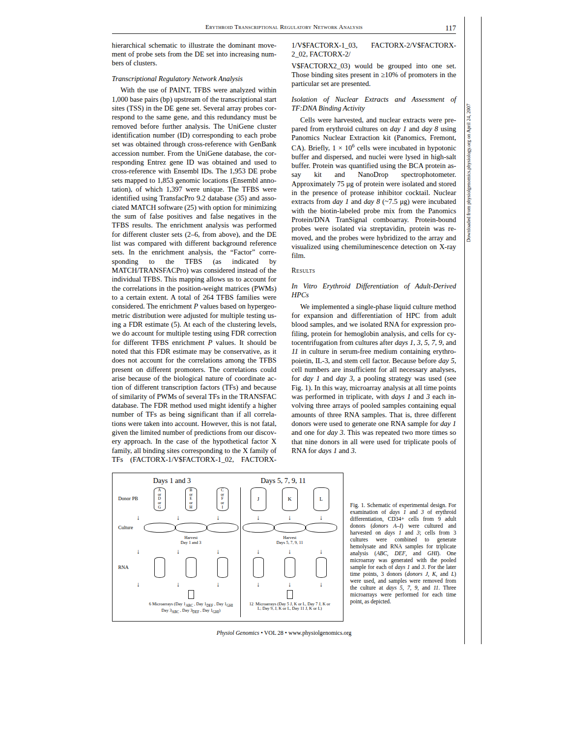Downloaded from physiolgenomics.physiology.org on April 24, 2007
Erythroid Transcriptional Regulatory Network Analysis 117
hierarchical schematic to illustrate the dominant movement of probe sets from the DE set into increasing numbers of clusters.
Transcriptional Regulatory Network Analysis
With the use of PAINT, TFBS were analyzed within 1,000 base pairs (bp) upstream of the transcriptional start sites (TSS) in the DE gene set. Several array probes correspond to the same gene, and this redundancy must be removed before further analysis. The UniGene cluster identification number (ID) corresponding to each probe set was obtained through cross-reference with GenBank accession number. From the UniGene database, the corresponding Entrez gene ID was obtained and used to cross-reference with Ensembl IDs. The 1,953 DE probe sets mapped to 1,853 genomic locations (Ensembl annotation), of which 1,397 were unique. The TFBS were identified using TransfacPro 9.2 database (35) and associated MATCH software (25) with option for minimizing the sum of false positives and false negatives in the TFBS results. The enrichment analysis was performed for different cluster sets (2–6, from above), and the DE list was compared with different background reference sets. In the enrichment analysis, the “Factor” corresponding to the TFBS (as indicated by MATCH/TRANSFACPro) was considered instead of the individual TFBS. This mapping allows us to account for the correlations in the position-weight matrices (PWMs) to a certain extent. A total of 264 TFBS families were considered. The enrichment P values based on hypergeometric distribution were adjusted for multiple testing using a FDR estimate (5). At each of the clustering levels, we do account for multiple testing using FDR correction for different TFBS enrichment P values. It should be noted that this FDR estimate may be conservative, as it does not account for the correlations among the TFBS present on different promoters. The correlations could arise because of the biological nature of coordinate action of different transcription factors (TFs) and because of similarity of PWMs of several TFs in the TRANSFAC database. The FDR method used might identify a higher number of TFs as being significant than if all correlations were taken into account. However, this is not fatal, given the limited number of predictions from our discovery approach. In the case of the hypothetical factor X family, all binding sites corresponding to the X family of TFs (FACTORX-1/V$FACTORX-1_02, FACTORX-1/V$FACTORX-1_03, FACTORX-2/V$FACTORX-2_02, FACTORX-2/
V$FACTORX2_03) would be grouped into one set. Those binding sites present in ≥10% of promoters in the particular set are presented.
Isolation of Nuclear Extracts and Assessment of TF:DNA Binding Activity
Cells were harvested, and nuclear extracts were prepared from erythroid cultures on day 1 and day 8 using Panomics Nuclear Extraction kit (Panomics, Fremont, CA). Briefly, 1 × 106 cells were incubated in hypotonic buffer and dispersed, and nuclei were lysed in high-salt buffer. Protein was quantified using the BCA protein assay kit and NanoDrop spectrophotometer. Approximately 75 μg of protein were isolated and stored in the presence of protease inhibitor cocktail. Nuclear extracts from day 1 and day 8 (~7.5 μg) were incubated with the biotin-labeled probe mix from the Panomics Protein/DNA TranSignal comboarray. Protein-bound probes were isolated via streptavidin, protein was removed, and the probes were hybridized to the array and visualized using chemiluminescence detection on X-ray film.
Results
In Vitro Erythroid Differentiation of Adult-Derived HPCs
We implemented a single-phase liquid culture method for expansion and differentiation of HPC from adult blood samples, and we isolated RNA for expression profiling, protein for hemoglobin analysis, and cells for cytocentrifugation from cultures after days 1, 3, 5, 7, 9, and 11 in culture in serum-free medium containing erythropoietin, IL-3, and stem cell factor. Because before day 5, cell numbers are insufficient for all necessary analyses, for day 1 and day 3, a pooling strategy was used (see Fig. 1). In this way, microarray analysis at all time points was performed in triplicate, with days 1 and 3 each involving three arrays of pooled samples containing equal amounts of three RNA samples. That is, three different donors were used to generate one RNA sample for day 1 and one for day 3. This was repeated two more times so that nine donors in all were used for triplicate pools of RNA for days 1 and 3.
Days 1 and 3 Days 5, 7, 9, 11
Donor PB
A
or
D
or
G
B
or
E
or
H
C
or
F
or
I
Culture
Harvest
Day 1 and 3
RNA
6 Microarrays (Day 1ABC , Day 1DEF , Day 1GHI
Day 3ABC , Day 3DEF , Day 1GHI)
J
K
L
Harvest
Days 5, 7, 9, 11
12 Microarrays (Day 5 J, K or L, Day 7 J, K or
L; Day 9, J, K or L, Day 11 J, K or L)
Fig. 1. Schematic of experimental design. For examination of days 1 and 3 of erythroid differentiation, CD34+ cells from 9 adult donors (donors A–I) were cultured and harvested on days 1 and 3; cells from 3 cultures were combined to generate hemolysate and RNA samples for triplicate analysis (ABC, DEF, and GHI). One microarray was generated with the pooled sample for each of days 1 and 3. For the later time points, 3 donors (donors J, K, and L) were used, and samples were removed from the culture at days 5, 7, 9, and 11. Three microarrays were performed for each time point, as depicted.
Physiol Genomics • VOL 28 • www.physiolgenomics.org